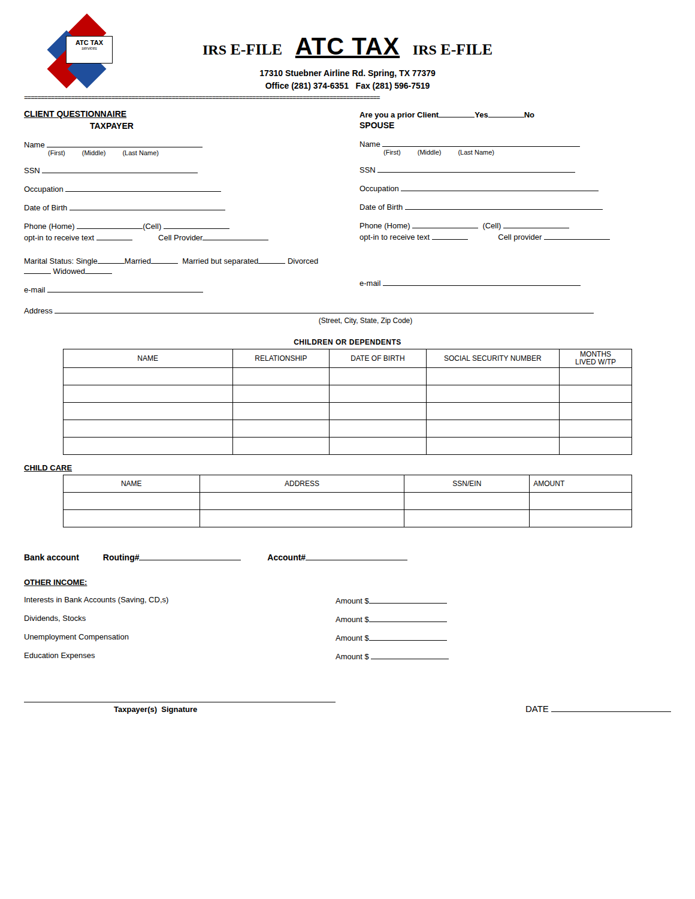ATC TAXservices
IRS E-FILE ATC TAX IRS E-FILE
17310 Stuebner Airline Rd. Spring, TX 77379
Office (281) 374-6351 Fax (281) 596-7519
==========================================================================================================
CLIENT QUESTIONNAIRE
TAXPAYER
Name
(First)(Middle)(Last Name)
SSN
Occupation
Date of Birth
Phone (Home) (Cell)
opt-in to receive text Cell Provider
Marital Status: Single Married Married but separated Divorced Widowed
e-mail
Are you a prior Client Yes No
SPOUSE
Name
(First)(Middle)(Last Name)
SSN
Occupation
Date of Birth
Phone (Home) (Cell)
opt-in to receive text Cell provider
e-mail
Address
(Street, City, State, Zip Code)
CHILDREN OR DEPENDENTS
| NAME | RELATIONSHIP | DATE OF BIRTH | SOCIAL SECURITY NUMBER | MONTHS LIVED W/TP |
| --- | --- | --- | --- | --- |
CHILD CARE
| NAME | ADDRESS | SSN/EIN | AMOUNT |
| --- | --- | --- | --- |
Bank account Routing# Account#
OTHER INCOME:
Interests in Bank Accounts (Saving, CD,s)
Amount $
Dividends, Stocks
Amount $
Unemployment Compensation
Amount $
Education Expenses
Amount $
Taxpayer(s) Signature
DATE